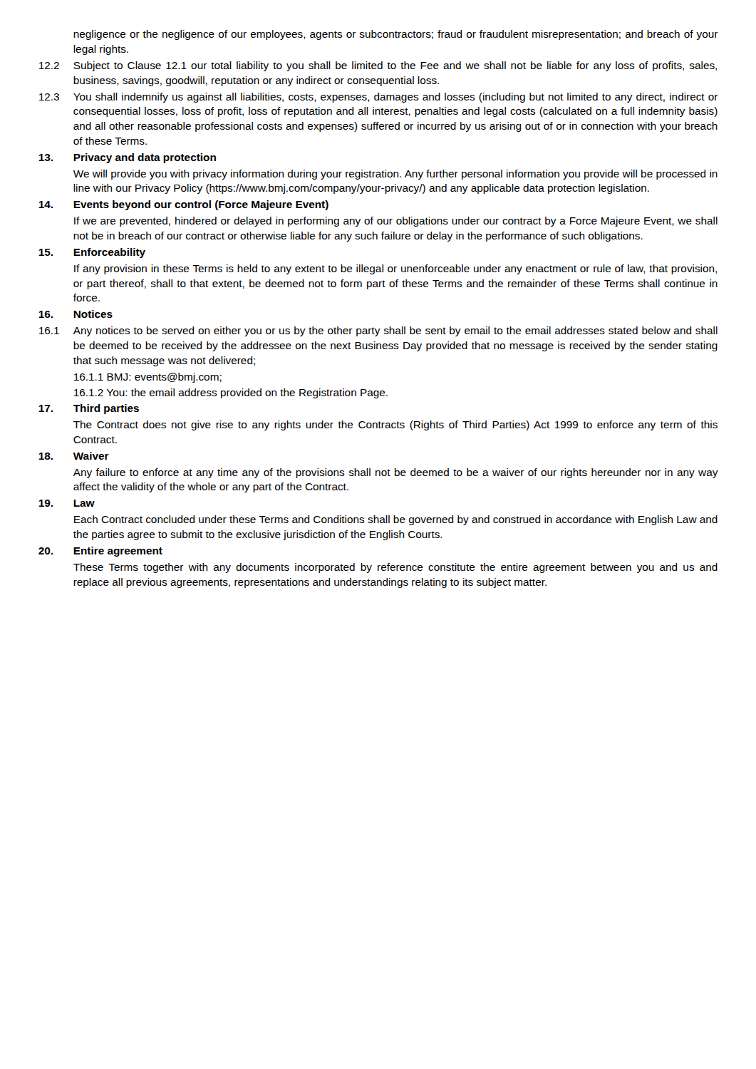negligence or the negligence of our employees, agents or subcontractors; fraud or fraudulent misrepresentation; and breach of your legal rights.
12.2
Subject to Clause 12.1 our total liability to you shall be limited to the Fee and we shall not be liable for any loss of profits, sales, business, savings, goodwill, reputation or any indirect or consequential loss.
12.3
You shall indemnify us against all liabilities, costs, expenses, damages and losses (including but not limited to any direct, indirect or consequential losses, loss of profit, loss of reputation and all interest, penalties and legal costs (calculated on a full indemnity basis) and all other reasonable professional costs and expenses) suffered or incurred by us arising out of or in connection with your breach of these Terms.
13.
Privacy and data protection
We will provide you with privacy information during your registration. Any further personal information you provide will be processed in line with our Privacy Policy (https://www.bmj.com/company/your-privacy/) and any applicable data protection legislation.
14.
Events beyond our control (Force Majeure Event)
If we are prevented, hindered or delayed in performing any of our obligations under our contract by a Force Majeure Event, we shall not be in breach of our contract or otherwise liable for any such failure or delay in the performance of such obligations.
15.
Enforceability
If any provision in these Terms is held to any extent to be illegal or unenforceable under any enactment or rule of law, that provision, or part thereof, shall to that extent, be deemed not to form part of these Terms and the remainder of these Terms shall continue in force.
16.
Notices
16.1
Any notices to be served on either you or us by the other party shall be sent by email to the email addresses stated below and shall be deemed to be received by the addressee on the next Business Day provided that no message is received by the sender stating that such message was not delivered;
16.1.1 BMJ: events@bmj.com;
16.1.2 You: the email address provided on the Registration Page.
17.
Third parties
The Contract does not give rise to any rights under the Contracts (Rights of Third Parties) Act 1999 to enforce any term of this Contract.
18.
Waiver
Any failure to enforce at any time any of the provisions shall not be deemed to be a waiver of our rights hereunder nor in any way affect the validity of the whole or any part of the Contract.
19.
Law
Each Contract concluded under these Terms and Conditions shall be governed by and construed in accordance with English Law and the parties agree to submit to the exclusive jurisdiction of the English Courts.
20.
Entire agreement
These Terms together with any documents incorporated by reference constitute the entire agreement between you and us and replace all previous agreements, representations and understandings relating to its subject matter.